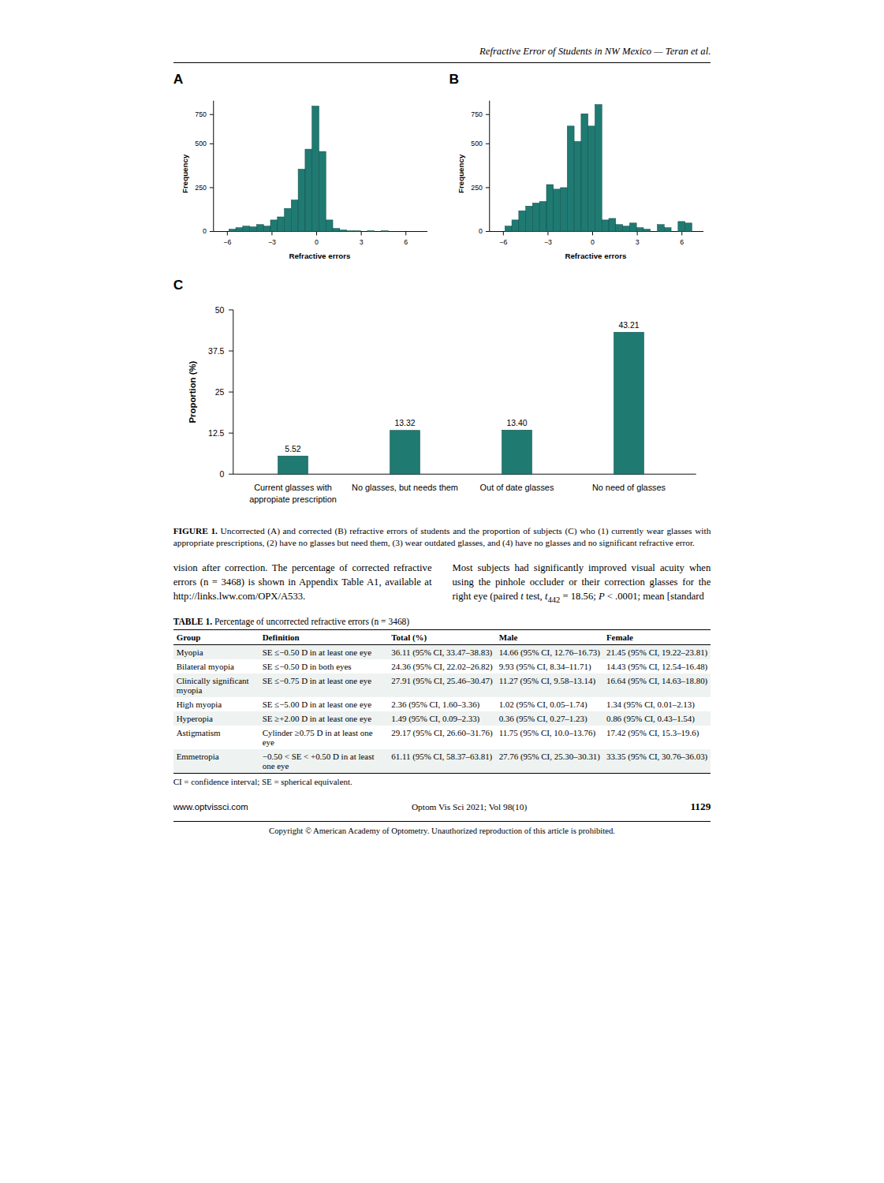Refractive Error of Students in NW Mexico — Teran et al.
A
0 250 500 750 −6 −3 0 3 6 Frequency Refractive errors
B
0 250 500 750 −6 −3 0 3 6 Frequency Refractive errors
C
0 12.5 25 37.5 50 5.52 13.32 13.40 43.21 Current glasses with appropiate prescription No glasses, but needs them Out of date glasses No need of glasses Proportion (%)
FIGURE 1. Uncorrected (A) and corrected (B) refractive errors of students and the proportion of subjects (C) who (1) currently wear glasses with appropriate prescriptions, (2) have no glasses but need them, (3) wear outdated glasses, and (4) have no glasses and no significant refractive error.
vision after correction. The percentage of corrected refractive errors (n = 3468) is shown in Appendix Table A1, available at http://links.lww.com/OPX/A533.
Most subjects had significantly improved visual acuity when using the pinhole occluder or their correction glasses for the right eye (paired t test, t442 = 18.56; P < .0001; mean [standard
TABLE 1. Percentage of uncorrected refractive errors (n = 3468)
| Group | Definition | Total (%) | Male | Female |
| --- | --- | --- | --- | --- |
| Myopia | SE ≤−0.50 D in at least one eye | 36.11 (95% CI, 33.47–38.83) | 14.66 (95% CI, 12.76–16.73) | 21.45 (95% CI, 19.22–23.81) |
| Bilateral myopia | SE ≤−0.50 D in both eyes | 24.36 (95% CI, 22.02–26.82) | 9.93 (95% CI, 8.34–11.71) | 14.43 (95% CI, 12.54–16.48) |
| Clinically significant myopia | SE ≤−0.75 D in at least one eye | 27.91 (95% CI, 25.46–30.47) | 11.27 (95% CI, 9.58–13.14) | 16.64 (95% CI, 14.63–18.80) |
| High myopia | SE ≤−5.00 D in at least one eye | 2.36 (95% CI, 1.60–3.36) | 1.02 (95% CI, 0.05–1.74) | 1.34 (95% CI, 0.01–2.13) |
| Hyperopia | SE ≥+2.00 D in at least one eye | 1.49 (95% CI, 0.09–2.33) | 0.36 (95% CI, 0.27–1.23) | 0.86 (95% CI, 0.43–1.54) |
| Astigmatism | Cylinder ≥0.75 D in at least one eye | 29.17 (95% CI, 26.60–31.76) | 11.75 (95% CI, 10.0–13.76) | 17.42 (95% CI, 15.3–19.6) |
| Emmetropia | −0.50 < SE < +0.50 D in at least one eye | 61.11 (95% CI, 58.37–63.81) | 27.76 (95% CI, 25.30–30.31) | 33.35 (95% CI, 30.76–36.03) |
CI = confidence interval; SE = spherical equivalent.
www.optvissci.com
Optom Vis Sci 2021; Vol 98(10)
1129
Copyright © American Academy of Optometry. Unauthorized reproduction of this article is prohibited.